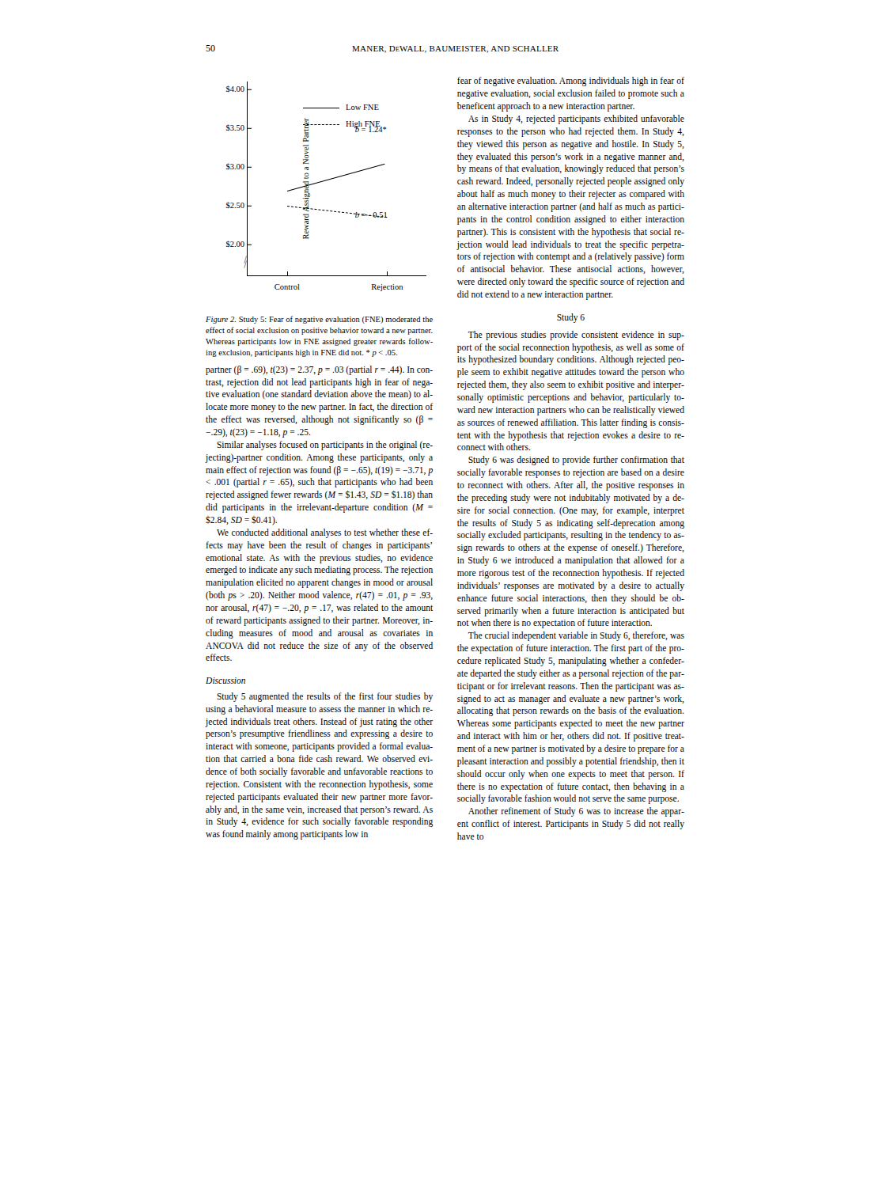50
MANER, DeWALL, BAUMEISTER, AND SCHALLER
Reward Assigned to a Novel Partner
$4.00
$3.50
$3.00
$2.50
$2.00
⁄
⁄
Control
Rejection
Low FNE
High FNE
b = 1.24*
b = - 0.51
Figure 2. Study 5: Fear of negative evaluation (FNE) moderated the effect of social exclusion on positive behavior toward a new partner. Whereas participants low in FNE assigned greater rewards following exclusion, participants high in FNE did not. * p < .05.
partner (β = .69), t(23) = 2.37, p = .03 (partial r = .44). In contrast, rejection did not lead participants high in fear of negative evaluation (one standard deviation above the mean) to allocate more money to the new partner. In fact, the direction of the effect was reversed, although not significantly so (β = −.29), t(23) = −1.18, p = .25.
Similar analyses focused on participants in the original (rejecting)-partner condition. Among these participants, only a main effect of rejection was found (β = −.65), t(19) = −3.71, p < .001 (partial r = .65), such that participants who had been rejected assigned fewer rewards (M = $1.43, SD = $1.18) than did participants in the irrelevant-departure condition (M = $2.84, SD = $0.41).
We conducted additional analyses to test whether these effects may have been the result of changes in participants’ emotional state. As with the previous studies, no evidence emerged to indicate any such mediating process. The rejection manipulation elicited no apparent changes in mood or arousal (both ps > .20). Neither mood valence, r(47) = .01, p = .93, nor arousal, r(47) = −.20, p = .17, was related to the amount of reward participants assigned to their partner. Moreover, including measures of mood and arousal as covariates in ANCOVA did not reduce the size of any of the observed effects.
Discussion
Study 5 augmented the results of the first four studies by using a behavioral measure to assess the manner in which rejected individuals treat others. Instead of just rating the other person’s presumptive friendliness and expressing a desire to interact with someone, participants provided a formal evaluation that carried a bona fide cash reward. We observed evidence of both socially favorable and unfavorable reactions to rejection. Consistent with the reconnection hypothesis, some rejected participants evaluated their new partner more favorably and, in the same vein, increased that person’s reward. As in Study 4, evidence for such socially favorable responding was found mainly among participants low in
fear of negative evaluation. Among individuals high in fear of negative evaluation, social exclusion failed to promote such a beneficent approach to a new interaction partner.
As in Study 4, rejected participants exhibited unfavorable responses to the person who had rejected them. In Study 4, they viewed this person as negative and hostile. In Study 5, they evaluated this person’s work in a negative manner and, by means of that evaluation, knowingly reduced that person’s cash reward. Indeed, personally rejected people assigned only about half as much money to their rejecter as compared with an alternative interaction partner (and half as much as participants in the control condition assigned to either interaction partner). This is consistent with the hypothesis that social rejection would lead individuals to treat the specific perpetrators of rejection with contempt and a (relatively passive) form of antisocial behavior. These antisocial actions, however, were directed only toward the specific source of rejection and did not extend to a new interaction partner.
Study 6
The previous studies provide consistent evidence in support of the social reconnection hypothesis, as well as some of its hypothesized boundary conditions. Although rejected people seem to exhibit negative attitudes toward the person who rejected them, they also seem to exhibit positive and interpersonally optimistic perceptions and behavior, particularly toward new interaction partners who can be realistically viewed as sources of renewed affiliation. This latter finding is consistent with the hypothesis that rejection evokes a desire to reconnect with others.
Study 6 was designed to provide further confirmation that socially favorable responses to rejection are based on a desire to reconnect with others. After all, the positive responses in the preceding study were not indubitably motivated by a desire for social connection. (One may, for example, interpret the results of Study 5 as indicating self-deprecation among socially excluded participants, resulting in the tendency to assign rewards to others at the expense of oneself.) Therefore, in Study 6 we introduced a manipulation that allowed for a more rigorous test of the reconnection hypothesis. If rejected individuals’ responses are motivated by a desire to actually enhance future social interactions, then they should be observed primarily when a future interaction is anticipated but not when there is no expectation of future interaction.
The crucial independent variable in Study 6, therefore, was the expectation of future interaction. The first part of the procedure replicated Study 5, manipulating whether a confederate departed the study either as a personal rejection of the participant or for irrelevant reasons. Then the participant was assigned to act as manager and evaluate a new partner’s work, allocating that person rewards on the basis of the evaluation. Whereas some participants expected to meet the new partner and interact with him or her, others did not. If positive treatment of a new partner is motivated by a desire to prepare for a pleasant interaction and possibly a potential friendship, then it should occur only when one expects to meet that person. If there is no expectation of future contact, then behaving in a socially favorable fashion would not serve the same purpose.
Another refinement of Study 6 was to increase the apparent conflict of interest. Participants in Study 5 did not really have to